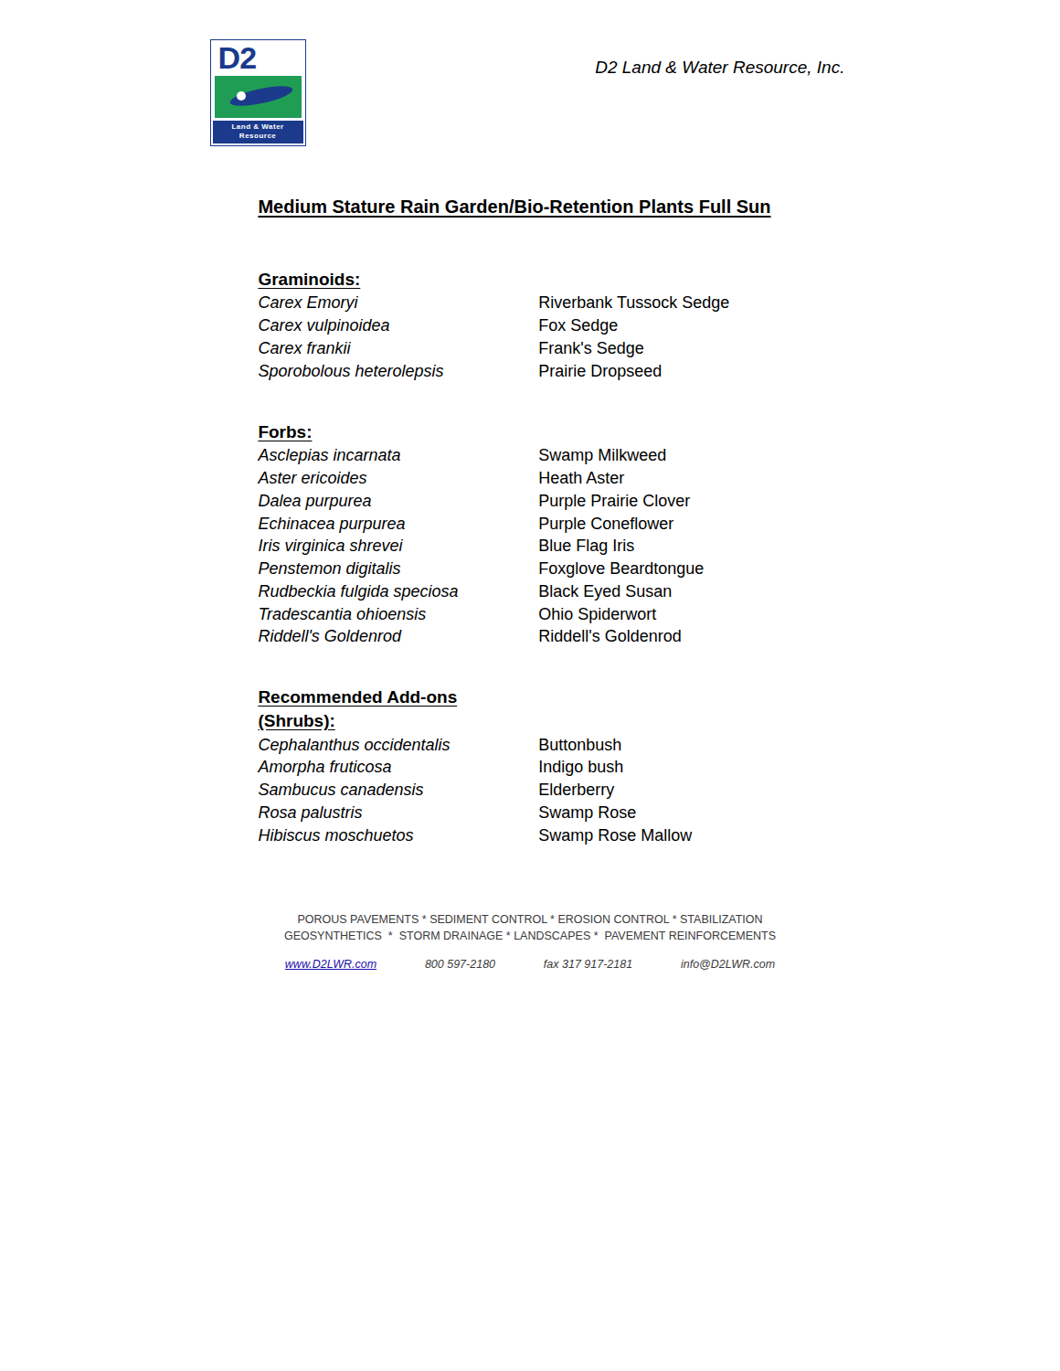D2
Land & Water
Resource
D2 Land & Water Resource, Inc.
Medium Stature Rain Garden/Bio-Retention Plants Full Sun
Graminoids:
| Carex Emoryi | Riverbank Tussock Sedge |
| Carex vulpinoidea | Fox Sedge |
| Carex frankii | Frank's Sedge |
| Sporobolous heterolepsis | Prairie Dropseed |
Forbs:
| Asclepias incarnata | Swamp Milkweed |
| Aster ericoides | Heath Aster |
| Dalea purpurea | Purple Prairie Clover |
| Echinacea purpurea | Purple Coneflower |
| Iris virginica shrevei | Blue Flag Iris |
| Penstemon digitalis | Foxglove Beardtongue |
| Rudbeckia fulgida speciosa | Black Eyed Susan |
| Tradescantia ohioensis | Ohio Spiderwort |
| Riddell's Goldenrod | Riddell's Goldenrod |
Recommended Add-ons
(Shrubs):
| Cephalanthus occidentalis | Buttonbush |
| Amorpha fruticosa | Indigo bush |
| Sambucus canadensis | Elderberry |
| Rosa palustris | Swamp Rose |
| Hibiscus moschuetos | Swamp Rose Mallow |
POROUS PAVEMENTS * SEDIMENT CONTROL * EROSION CONTROL * STABILIZATION
GEOSYNTHETICS * STORM DRAINAGE * LANDSCAPES * PAVEMENT REINFORCEMENTS
www.D2LWR.com 800 597-2180 fax 317 917-2181 info@D2LWR.com